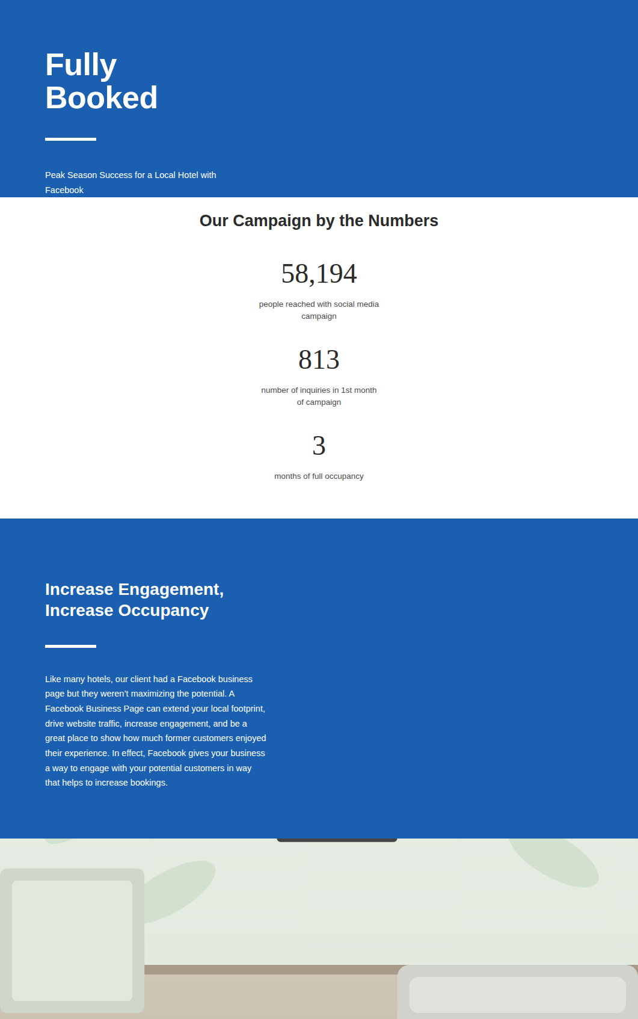Fully
Booked
Peak Season Success for a Local Hotel with Facebook
Peak season can make or break a hotel. Even the best marketing strategies for off peak seasons can’t compensate for a dismal peak season. After consecutive disappointing peak seasons, our client knew they needed to make drastic improvements to how they marketed their hotel for the incoming peak season.
Our Campaign by the Numbers
58,194
people reached with social media campaign
813
number of inquiries in 1st month of campaign
3
months of full occupancy
Increase Engagement,
Increase Occupancy
Like many hotels, our client had a Facebook business page but they weren’t maximizing the potential. A Facebook Business Page can extend your local footprint, drive website traffic, increase engagement, and be a great place to show how much former customers enjoyed their experience. In effect, Facebook gives your business a way to engage with your potential customers in way that helps to increase bookings.